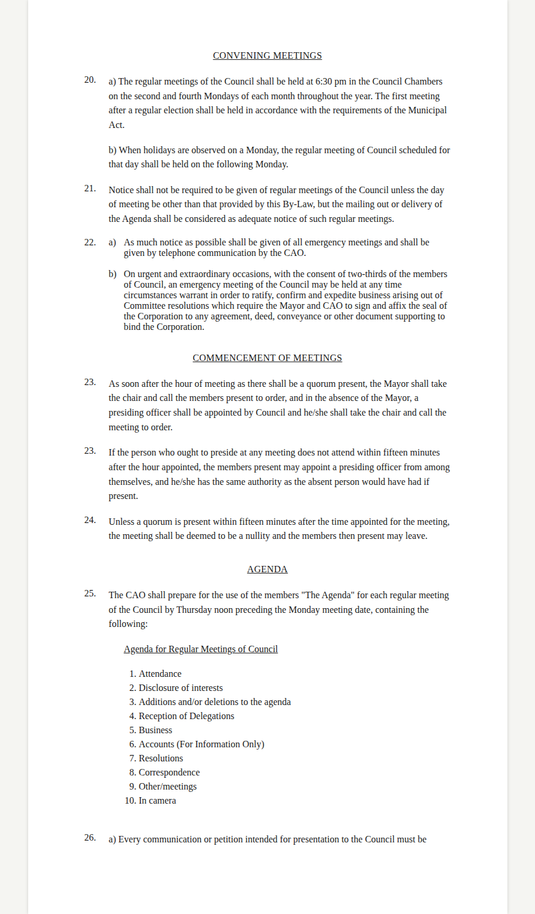Convening Meetings
20.
a) The regular meetings of the Council shall be held at 6:30 pm in the Council Chambers on the second and fourth Mondays of each month throughout the year. The first meeting after a regular election shall be held in accordance with the requirements of the Municipal Act.
b) When holidays are observed on a Monday, the regular meeting of Council scheduled for that day shall be held on the following Monday.
21.
Notice shall not be required to be given of regular meetings of the Council unless the day of meeting be other than that provided by this By-Law, but the mailing out or delivery of the Agenda shall be considered as adequate notice of such regular meetings.
22.
a)
As much notice as possible shall be given of all emergency meetings and shall be given by telephone communication by the CAO.
b)
On urgent and extraordinary occasions, with the consent of two-thirds of the members of Council, an emergency meeting of the Council may be held at any time circumstances warrant in order to ratify, confirm and expedite business arising out of Committee resolutions which require the Mayor and CAO to sign and affix the seal of the Corporation to any agreement, deed, conveyance or other document supporting to bind the Corporation.
Commencement of Meetings
23.
As soon after the hour of meeting as there shall be a quorum present, the Mayor shall take the chair and call the members present to order, and in the absence of the Mayor, a presiding officer shall be appointed by Council and he/she shall take the chair and call the meeting to order.
23.
If the person who ought to preside at any meeting does not attend within fifteen minutes after the hour appointed, the members present may appoint a presiding officer from among themselves, and he/she has the same authority as the absent person would have had if present.
24.
Unless a quorum is present within fifteen minutes after the time appointed for the meeting, the meeting shall be deemed to be a nullity and the members then present may leave.
Agenda
25.
The CAO shall prepare for the use of the members "The Agenda" for each regular meeting of the Council by Thursday noon preceding the Monday meeting date, containing the following:
Agenda for Regular Meetings of Council
Attendance
Disclosure of interests
Additions and/or deletions to the agenda
Reception of Delegations
Business
Accounts (For Information Only)
Resolutions
Correspondence
Other/meetings
In camera
26.
a) Every communication or petition intended for presentation to the Council must be